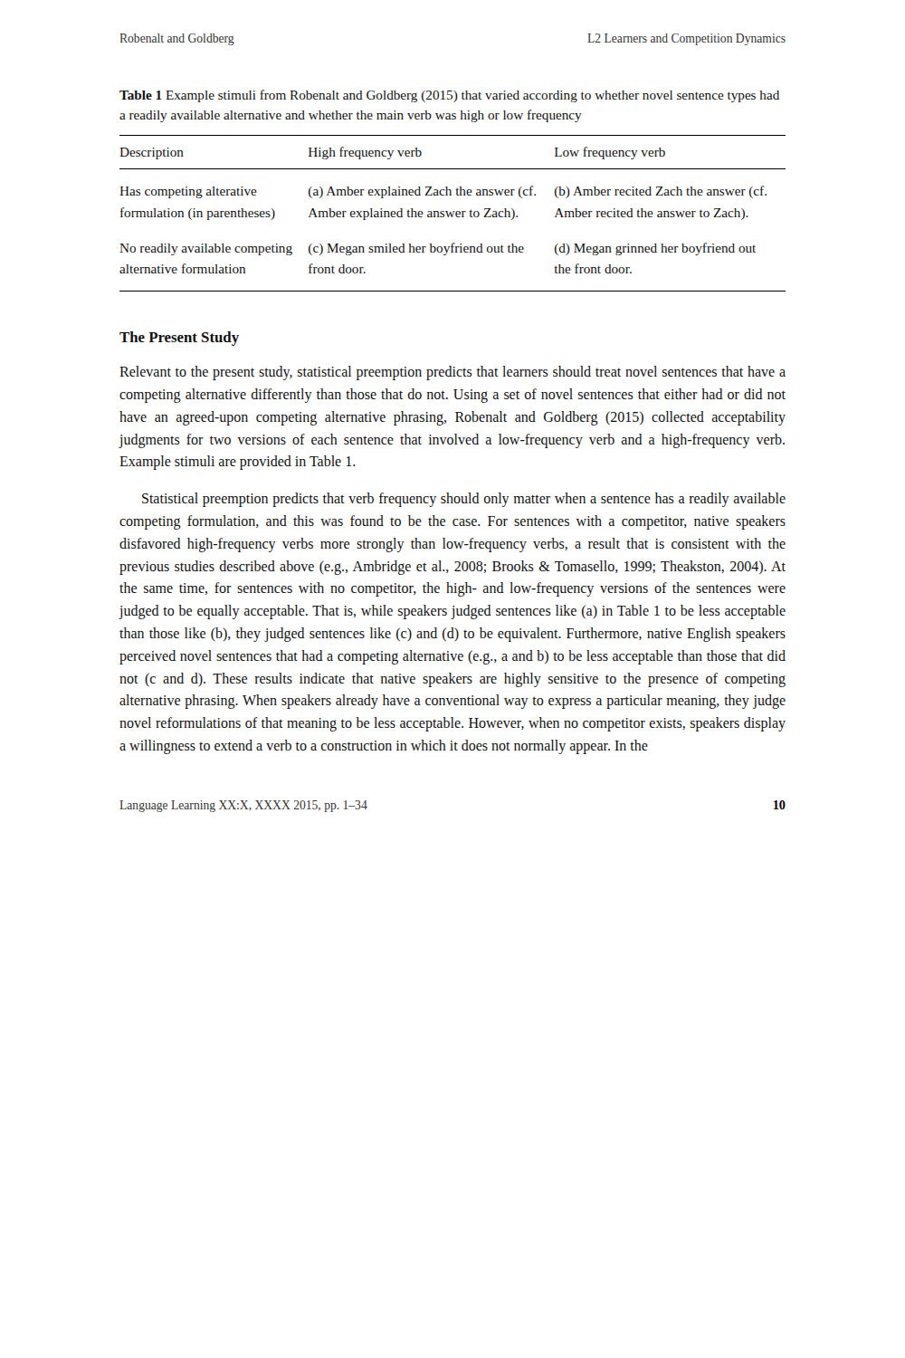Robenalt and Goldberg L2 Learners and Competition Dynamics
Table 1 Example stimuli from Robenalt and Goldberg (2015) that varied according to whether novel sentence types had a readily available alternative and whether the main verb was high or low frequency
| Description | High frequency verb | Low frequency verb |
| --- | --- | --- |
| Has competing alterative formulation (in parentheses) | (a) Amber explained Zach the answer (cf. Amber explained the answer to Zach). | (b) Amber recited Zach the answer (cf. Amber recited the answer to Zach). |
| No readily available competing alternative formulation | (c) Megan smiled her boyfriend out the front door. | (d) Megan grinned her boyfriend out the front door. |
The Present Study
Relevant to the present study, statistical preemption predicts that learners should treat novel sentences that have a competing alternative differently than those that do not. Using a set of novel sentences that either had or did not have an agreed-upon competing alternative phrasing, Robenalt and Goldberg (2015) collected acceptability judgments for two versions of each sentence that involved a low-frequency verb and a high-frequency verb. Example stimuli are provided in Table 1.
Statistical preemption predicts that verb frequency should only matter when a sentence has a readily available competing formulation, and this was found to be the case. For sentences with a competitor, native speakers disfavored high-frequency verbs more strongly than low-frequency verbs, a result that is consistent with the previous studies described above (e.g., Ambridge et al., 2008; Brooks & Tomasello, 1999; Theakston, 2004). At the same time, for sentences with no competitor, the high- and low-frequency versions of the sentences were judged to be equally acceptable. That is, while speakers judged sentences like (a) in Table 1 to be less acceptable than those like (b), they judged sentences like (c) and (d) to be equivalent. Furthermore, native English speakers perceived novel sentences that had a competing alternative (e.g., a and b) to be less acceptable than those that did not (c and d). These results indicate that native speakers are highly sensitive to the presence of competing alternative phrasing. When speakers already have a conventional way to express a particular meaning, they judge novel reformulations of that meaning to be less acceptable. However, when no competitor exists, speakers display a willingness to extend a verb to a construction in which it does not normally appear. In the
Language Learning XX:X, XXXX 2015, pp. 1–34 10